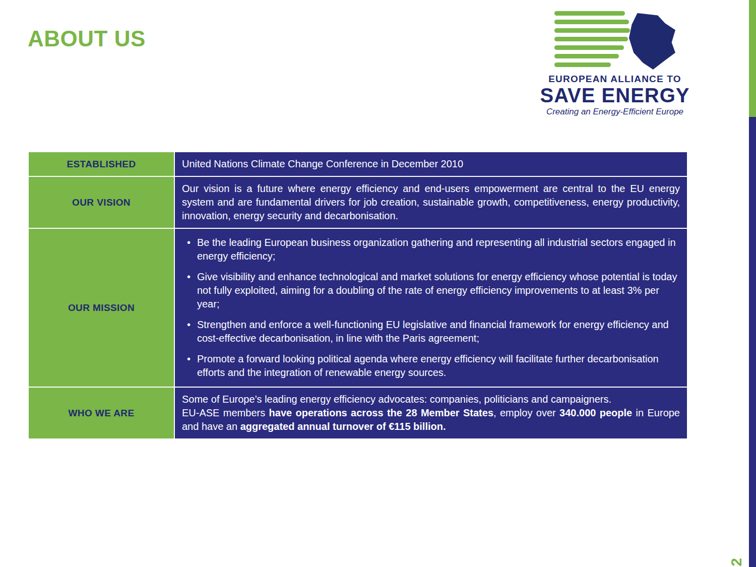ABOUT US
EUROPEAN ALLIANCE TO
SAVE ENERGY
Creating an Energy-Efficient Europe
| ESTABLISHED | United Nations Climate Change Conference in December 2010 |
| OUR VISION | Our vision is a future where energy efficiency and end-users empowerment are central to the EU energy system and are fundamental drivers for job creation, sustainable growth, competitiveness, energy productivity, innovation, energy security and decarbonisation. |
| OUR MISSION | Be the leading European business organization gathering and representing all industrial sectors engaged in energy efficiency; Give visibility and enhance technological and market solutions for energy efficiency whose potential is today not fully exploited, aiming for a doubling of the rate of energy efficiency improvements to at least 3% per year; Strengthen and enforce a well-functioning EU legislative and financial framework for energy efficiency and cost-effective decarbonisation, in line with the Paris agreement; Promote a forward looking political agenda where energy efficiency will facilitate further decarbonisation efforts and the integration of renewable energy sources. |
| WHO WE ARE | Some of Europe’s leading energy efficiency advocates: companies, politicians and campaigners. EU-ASE members have operations across the 28 Member States , employ over 340.000 people in Europe and have an aggregated annual turnover of €115 billion. |
2